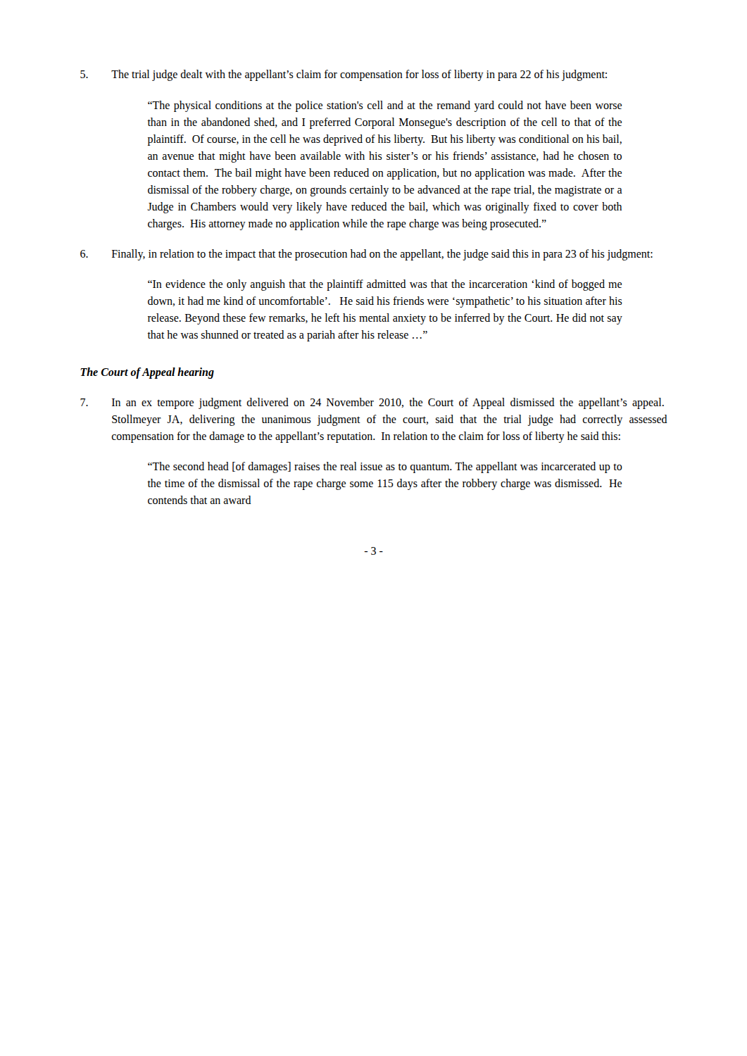5.
The trial judge dealt with the appellant’s claim for compensation for loss of liberty in para 22 of his judgment:
“The physical conditions at the police station's cell and at the remand yard could not have been worse than in the abandoned shed, and I preferred Corporal Monsegue's description of the cell to that of the plaintiff. Of course, in the cell he was deprived of his liberty. But his liberty was conditional on his bail, an avenue that might have been available with his sister’s or his friends’ assistance, had he chosen to contact them. The bail might have been reduced on application, but no application was made. After the dismissal of the robbery charge, on grounds certainly to be advanced at the rape trial, the magistrate or a Judge in Chambers would very likely have reduced the bail, which was originally fixed to cover both charges. His attorney made no application while the rape charge was being prosecuted.”
6.
Finally, in relation to the impact that the prosecution had on the appellant, the judge said this in para 23 of his judgment:
“In evidence the only anguish that the plaintiff admitted was that the incarceration ‘kind of bogged me down, it had me kind of uncomfortable’. He said his friends were ‘sympathetic’ to his situation after his release. Beyond these few remarks, he left his mental anxiety to be inferred by the Court. He did not say that he was shunned or treated as a pariah after his release …”
The Court of Appeal hearing
7.
In an ex tempore judgment delivered on 24 November 2010, the Court of Appeal dismissed the appellant’s appeal. Stollmeyer JA, delivering the unanimous judgment of the court, said that the trial judge had correctly assessed compensation for the damage to the appellant’s reputation. In relation to the claim for loss of liberty he said this:
“The second head [of damages] raises the real issue as to quantum. The appellant was incarcerated up to the time of the dismissal of the rape charge some 115 days after the robbery charge was dismissed. He contends that an award
- 3 -